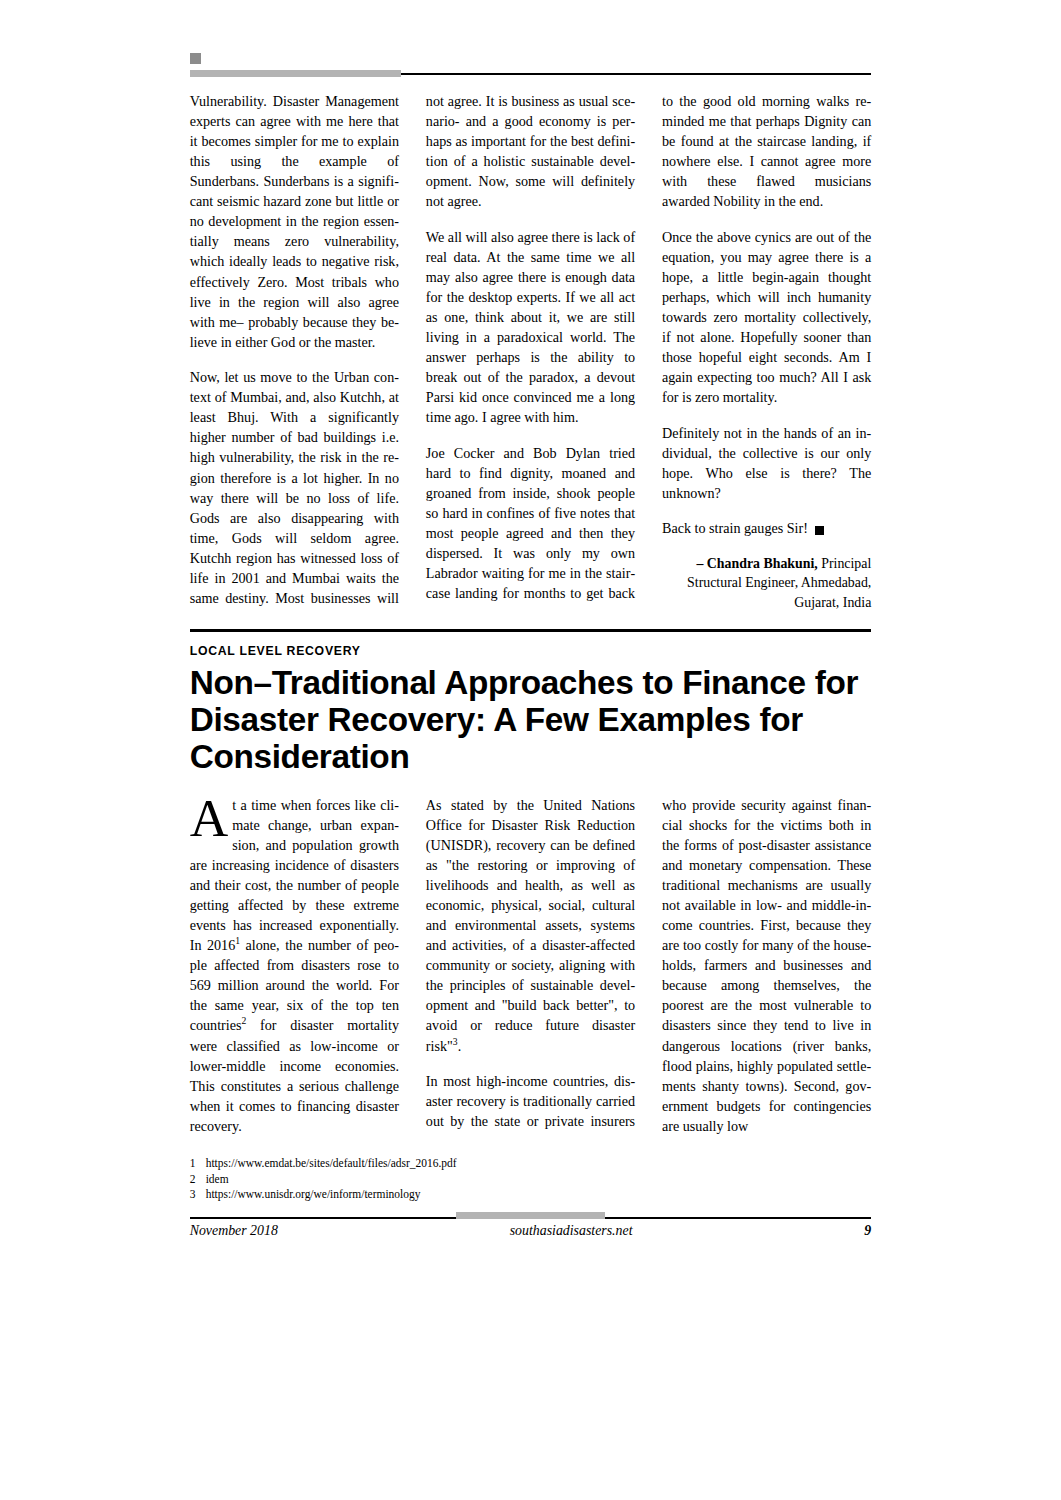Vulnerability. Disaster Management experts can agree with me here that it becomes simpler for me to explain this using the example of Sunderbans. Sunderbans is a significant seismic hazard zone but little or no development in the region essentially means zero vulnerability, which ideally leads to negative risk, effectively Zero. Most tribals who live in the region will also agree with me– probably because they believe in either God or the master.
Now, let us move to the Urban context of Mumbai, and, also Kutchh, at least Bhuj. With a significantly higher number of bad buildings i.e. high vulnerability, the risk in the region therefore is a lot higher. In no way there will be no loss of life. Gods are also disappearing with time, Gods will seldom agree. Kutchh region has witnessed loss of life in 2001 and Mumbai waits the same destiny. Most businesses will not agree. It is business as usual scenario- and a good economy is perhaps as important for the best definition of a holistic sustainable development. Now, some will definitely not agree.
We all will also agree there is lack of real data. At the same time we all may also agree there is enough data for the desktop experts. If we all act as one, think about it, we are still living in a paradoxical world. The answer perhaps is the ability to break out of the paradox, a devout Parsi kid once convinced me a long time ago. I agree with him.
Joe Cocker and Bob Dylan tried hard to find dignity, moaned and groaned from inside, shook people so hard in confines of five notes that most people agreed and then they dispersed. It was only my own Labrador waiting for me in the staircase landing for months to get back to the good old morning walks reminded me that perhaps Dignity can be found at the staircase landing, if nowhere else. I cannot agree more with these flawed musicians awarded Nobility in the end.
Once the above cynics are out of the equation, you may agree there is a hope, a little begin-again thought perhaps, which will inch humanity towards zero mortality collectively, if not alone. Hopefully sooner than those hopeful eight seconds. Am I again expecting too much? All I ask for is zero mortality.
Definitely not in the hands of an individual, the collective is our only hope. Who else is there? The unknown?
Back to strain gauges Sir!
– Chandra Bhakuni, Principal Structural Engineer, Ahmedabad, Gujarat, India
LOCAL LEVEL RECOVERY
Non–Traditional Approaches to Finance for Disaster Recovery: A Few Examples for Consideration
At a time when forces like climate change, urban expansion, and population growth are increasing incidence of disasters and their cost, the number of people getting affected by these extreme events has increased exponentially. In 20161 alone, the number of people affected from disasters rose to 569 million around the world. For the same year, six of the top ten countries2 for disaster mortality were classified as low-income or lower-middle income economies. This constitutes a serious challenge when it comes to financing disaster recovery.
As stated by the United Nations Office for Disaster Risk Reduction (UNISDR), recovery can be defined as "the restoring or improving of livelihoods and health, as well as economic, physical, social, cultural and environmental assets, systems and activities, of a disaster-affected community or society, aligning with the principles of sustainable development and "build back better", to avoid or reduce future disaster risk"3.
In most high-income countries, disaster recovery is traditionally carried out by the state or private insurers who provide security against financial shocks for the victims both in the forms of post-disaster assistance and monetary compensation. These traditional mechanisms are usually not available in low- and middle-income countries. First, because they are too costly for many of the households, farmers and businesses and because among themselves, the poorest are the most vulnerable to disasters since they tend to live in dangerous locations (river banks, flood plains, highly populated settlements shanty towns). Second, government budgets for contingencies are usually low
1 https://www.emdat.be/sites/default/files/adsr_2016.pdf
2 idem
3 https://www.unisdr.org/we/inform/terminology
November 2018
southasiadisasters.net
9